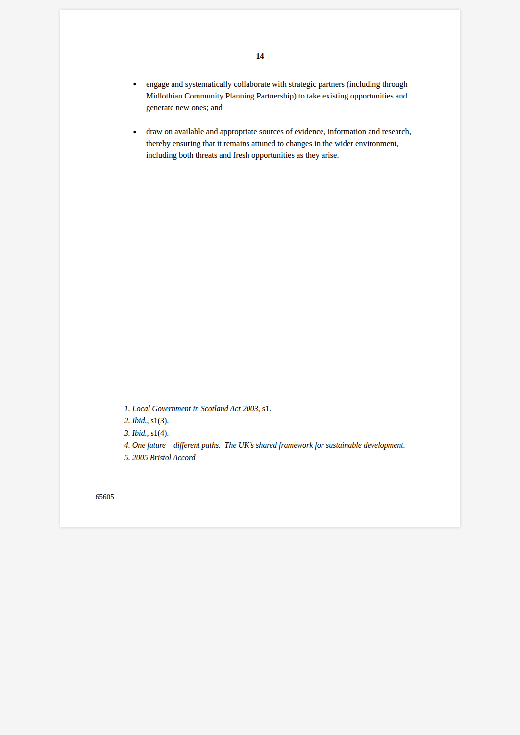14
engage and systematically collaborate with strategic partners (including through Midlothian Community Planning Partnership) to take existing opportunities and generate new ones; and
draw on available and appropriate sources of evidence, information and research, thereby ensuring that it remains attuned to changes in the wider environment, including both threats and fresh opportunities as they arise.
Local Government in Scotland Act 2003, s1.
Ibid., s1(3).
Ibid., s1(4).
One future – different paths. The UK’s shared framework for sustainable development.
2005 Bristol Accord
65605